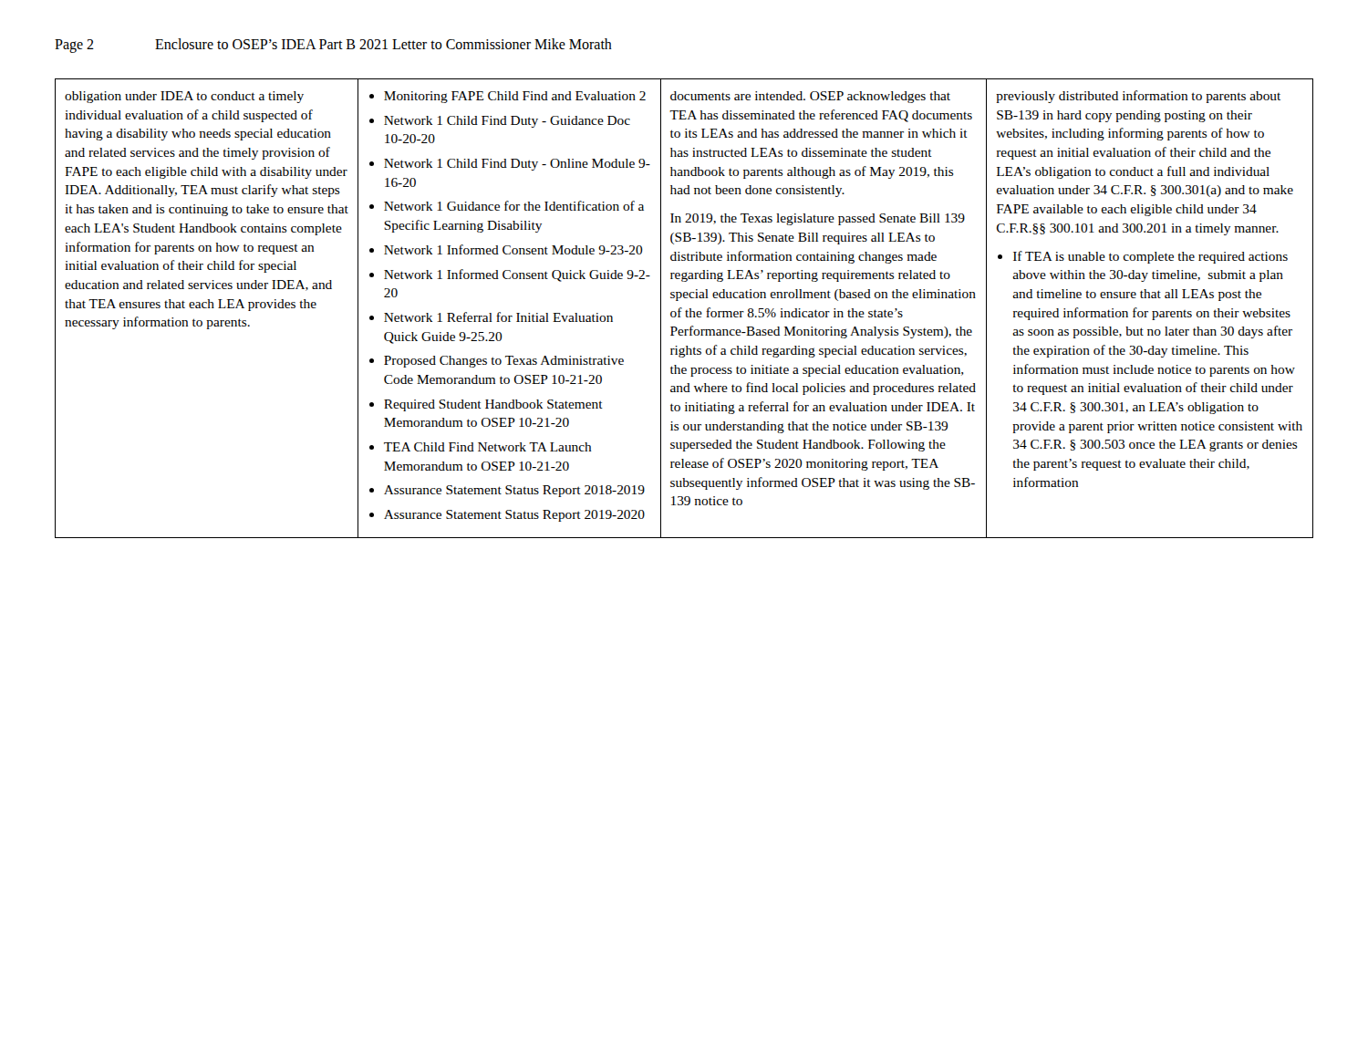Page 2 Enclosure to OSEP’s IDEA Part B 2021 Letter to Commissioner Mike Morath
| obligation under IDEA to conduct a timely individual evaluation of a child suspected of having a disability who needs special education and related services and the timely provision of FAPE to each eligible child with a disability under IDEA. Additionally, TEA must clarify what steps it has taken and is continuing to take to ensure that each LEA's Student Handbook contains complete information for parents on how to request an initial evaluation of their child for special education and related services under IDEA, and that TEA ensures that each LEA provides the necessary information to parents. | Monitoring FAPE Child Find and Evaluation 2 Network 1 Child Find Duty - Guidance Doc 10-20-20 Network 1 Child Find Duty - Online Module 9-16-20 Network 1 Guidance for the Identification of a Specific Learning Disability Network 1 Informed Consent Module 9-23-20 Network 1 Informed Consent Quick Guide 9-2-20 Network 1 Referral for Initial Evaluation Quick Guide 9-25.20 Proposed Changes to Texas Administrative Code Memorandum to OSEP 10-21-20 Required Student Handbook Statement Memorandum to OSEP 10-21-20 TEA Child Find Network TA Launch Memorandum to OSEP 10-21-20 Assurance Statement Status Report 2018-2019 Assurance Statement Status Report 2019-2020 | documents are intended. OSEP acknowledges that TEA has disseminated the referenced FAQ documents to its LEAs and has addressed the manner in which it has instructed LEAs to disseminate the student handbook to parents although as of May 2019, this had not been done consistently. In 2019, the Texas legislature passed Senate Bill 139 (SB-139). This Senate Bill requires all LEAs to distribute information containing changes made regarding LEAs’ reporting requirements related to special education enrollment (based on the elimination of the former 8.5% indicator in the state’s Performance-Based Monitoring Analysis System), the rights of a child regarding special education services, the process to initiate a special education evaluation, and where to find local policies and procedures related to initiating a referral for an evaluation under IDEA. It is our understanding that the notice under SB-139 superseded the Student Handbook. Following the release of OSEP’s 2020 monitoring report, TEA subsequently informed OSEP that it was using the SB-139 notice to | previously distributed information to parents about SB-139 in hard copy pending posting on their websites, including informing parents of how to request an initial evaluation of their child and the LEA’s obligation to conduct a full and individual evaluation under 34 C.F.R. § 300.301(a) and to make FAPE available to each eligible child under 34 C.F.R.§§ 300.101 and 300.201 in a timely manner. If TEA is unable to complete the required actions above within the 30-day timeline, submit a plan and timeline to ensure that all LEAs post the required information for parents on their websites as soon as possible, but no later than 30 days after the expiration of the 30-day timeline. This information must include notice to parents on how to request an initial evaluation of their child under 34 C.F.R. § 300.301, an LEA’s obligation to provide a parent prior written notice consistent with 34 C.F.R. § 300.503 once the LEA grants or denies the parent’s request to evaluate their child, information |